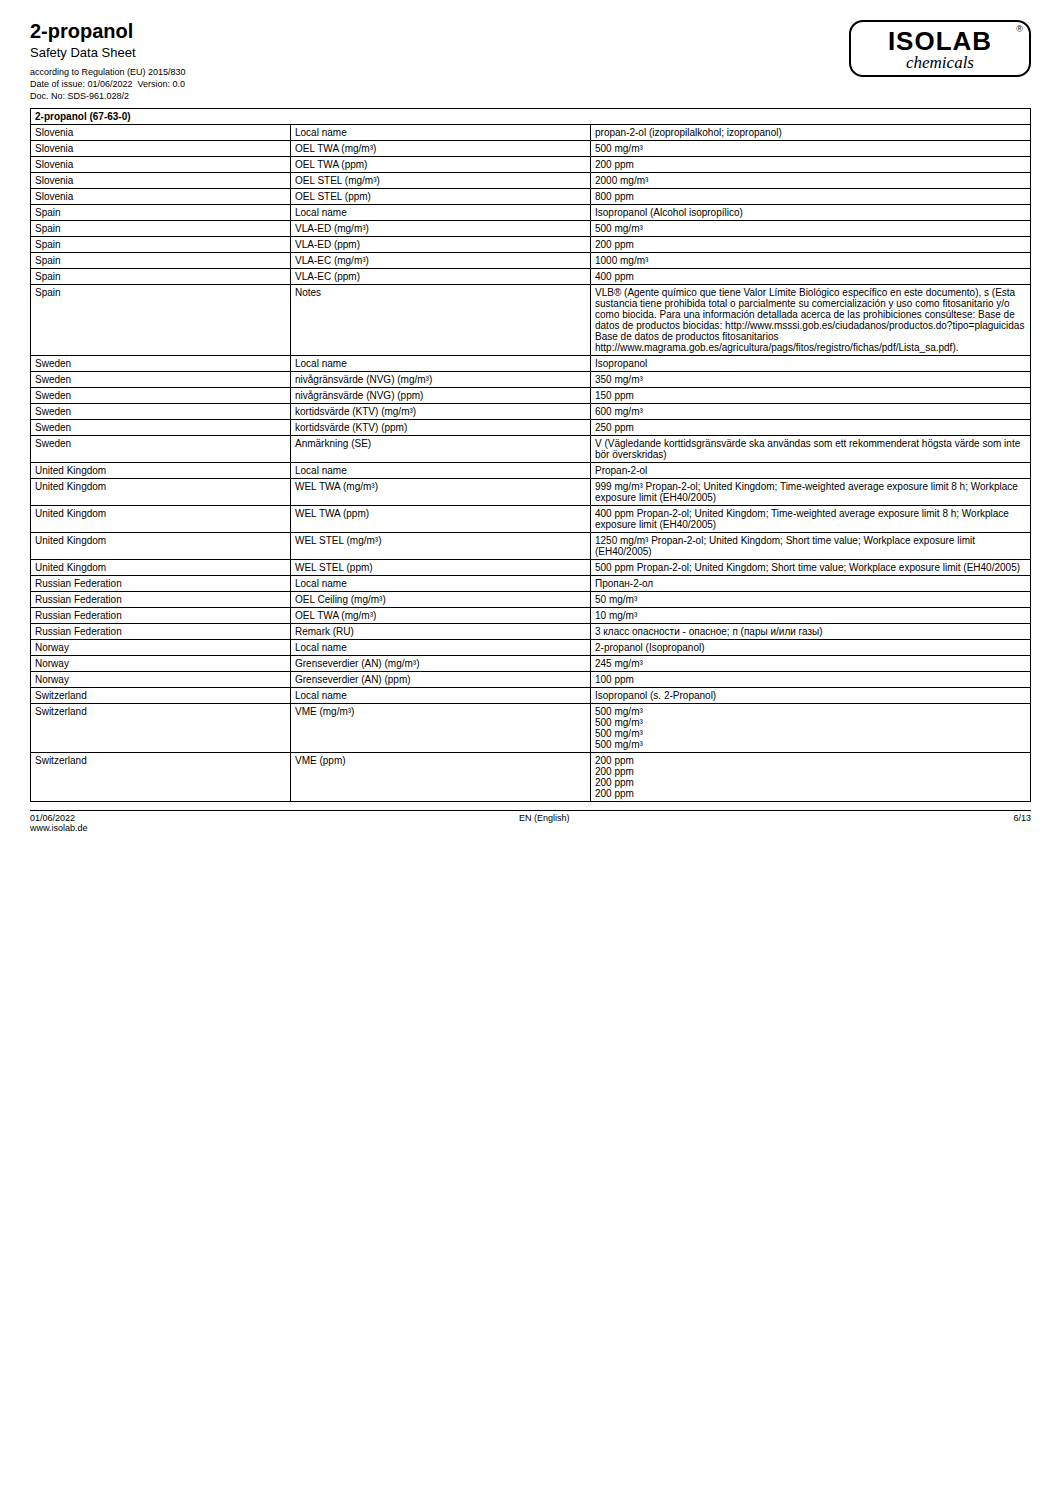2-propanol
Safety Data Sheet
according to Regulation (EU) 2015/830
Date of issue: 01/06/2022 Version: 0.0
Doc. No: SDS-961.028/2
®
ISOLAB
chemicals
| 2-propanol (67-63-0) |
| Slovenia | Local name | propan-2-ol (izopropilalkohol; izopropanol) |
| Slovenia | OEL TWA (mg/m³) | 500 mg/m³ |
| Slovenia | OEL TWA (ppm) | 200 ppm |
| Slovenia | OEL STEL (mg/m³) | 2000 mg/m³ |
| Slovenia | OEL STEL (ppm) | 800 ppm |
| Spain | Local name | Isopropanol (Alcohol isopropílico) |
| Spain | VLA-ED (mg/m³) | 500 mg/m³ |
| Spain | VLA-ED (ppm) | 200 ppm |
| Spain | VLA-EC (mg/m³) | 1000 mg/m³ |
| Spain | VLA-EC (ppm) | 400 ppm |
| Spain | Notes | VLB® (Agente químico que tiene Valor Límite Biológico específico en este documento), s (Esta sustancia tiene prohibida total o parcialmente su comercialización y uso como fitosanitario y/o como biocida. Para una información detallada acerca de las prohibiciones consúltese: Base de datos de productos biocidas: http://www.msssi.gob.es/ciudadanos/productos.do?tipo=plaguicidas Base de datos de productos fitosanitarios http://www.magrama.gob.es/agricultura/pags/fitos/registro/fichas/pdf/Lista_sa.pdf). |
| Sweden | Local name | Isopropanol |
| Sweden | nivågränsvärde (NVG) (mg/m³) | 350 mg/m³ |
| Sweden | nivågränsvärde (NVG) (ppm) | 150 ppm |
| Sweden | kortidsvärde (KTV) (mg/m³) | 600 mg/m³ |
| Sweden | kortidsvärde (KTV) (ppm) | 250 ppm |
| Sweden | Anmärkning (SE) | V (Vägledande korttidsgränsvärde ska användas som ett rekommenderat högsta värde som inte bör överskridas) |
| United Kingdom | Local name | Propan-2-ol |
| United Kingdom | WEL TWA (mg/m³) | 999 mg/m³ Propan-2-ol; United Kingdom; Time-weighted average exposure limit 8 h; Workplace exposure limit (EH40/2005) |
| United Kingdom | WEL TWA (ppm) | 400 ppm Propan-2-ol; United Kingdom; Time-weighted average exposure limit 8 h; Workplace exposure limit (EH40/2005) |
| United Kingdom | WEL STEL (mg/m³) | 1250 mg/m³ Propan-2-ol; United Kingdom; Short time value; Workplace exposure limit (EH40/2005) |
| United Kingdom | WEL STEL (ppm) | 500 ppm Propan-2-ol; United Kingdom; Short time value; Workplace exposure limit (EH40/2005) |
| Russian Federation | Local name | Пропан-2-ол |
| Russian Federation | OEL Ceiling (mg/m³) | 50 mg/m³ |
| Russian Federation | OEL TWA (mg/m³) | 10 mg/m³ |
| Russian Federation | Remark (RU) | 3 класс опасности - опасное; п (пары и/или газы) |
| Norway | Local name | 2-propanol (Isopropanol) |
| Norway | Grenseverdier (AN) (mg/m³) | 245 mg/m³ |
| Norway | Grenseverdier (AN) (ppm) | 100 ppm |
| Switzerland | Local name | Isopropanol (s. 2-Propanol) |
| Switzerland | VME (mg/m³) | 500 mg/m³ 500 mg/m³ 500 mg/m³ 500 mg/m³ |
| Switzerland | VME (ppm) | 200 ppm 200 ppm 200 ppm 200 ppm |
01/06/2022
EN (English)
6/13
www.isolab.de